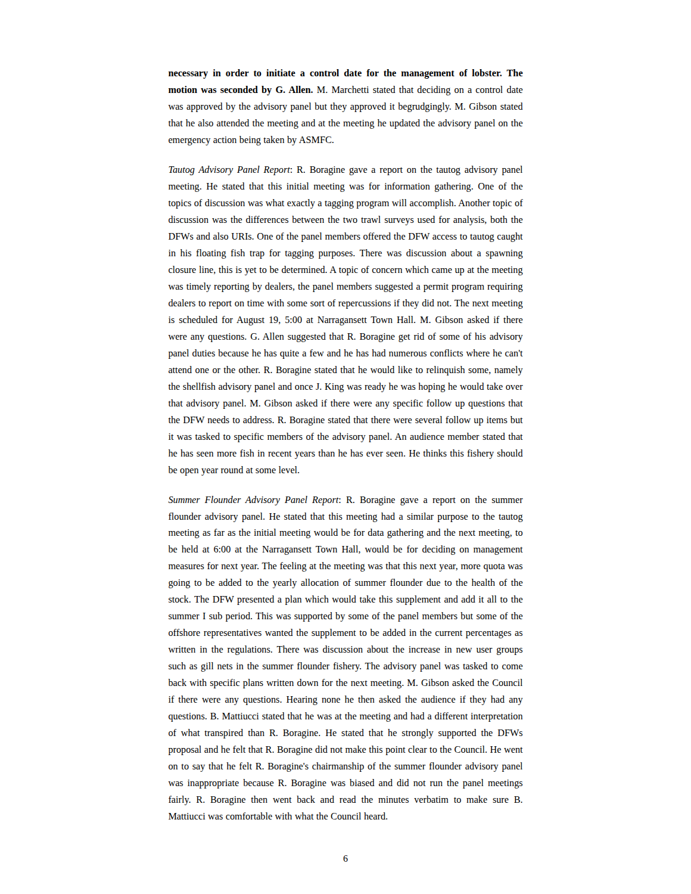necessary in order to initiate a control date for the management of lobster. The motion was seconded by G. Allen. M. Marchetti stated that deciding on a control date was approved by the advisory panel but they approved it begrudgingly. M. Gibson stated that he also attended the meeting and at the meeting he updated the advisory panel on the emergency action being taken by ASMFC.
Tautog Advisory Panel Report: R. Boragine gave a report on the tautog advisory panel meeting. He stated that this initial meeting was for information gathering. One of the topics of discussion was what exactly a tagging program will accomplish. Another topic of discussion was the differences between the two trawl surveys used for analysis, both the DFWs and also URIs. One of the panel members offered the DFW access to tautog caught in his floating fish trap for tagging purposes. There was discussion about a spawning closure line, this is yet to be determined. A topic of concern which came up at the meeting was timely reporting by dealers, the panel members suggested a permit program requiring dealers to report on time with some sort of repercussions if they did not. The next meeting is scheduled for August 19, 5:00 at Narragansett Town Hall. M. Gibson asked if there were any questions. G. Allen suggested that R. Boragine get rid of some of his advisory panel duties because he has quite a few and he has had numerous conflicts where he can't attend one or the other. R. Boragine stated that he would like to relinquish some, namely the shellfish advisory panel and once J. King was ready he was hoping he would take over that advisory panel. M. Gibson asked if there were any specific follow up questions that the DFW needs to address. R. Boragine stated that there were several follow up items but it was tasked to specific members of the advisory panel. An audience member stated that he has seen more fish in recent years than he has ever seen. He thinks this fishery should be open year round at some level.
Summer Flounder Advisory Panel Report: R. Boragine gave a report on the summer flounder advisory panel. He stated that this meeting had a similar purpose to the tautog meeting as far as the initial meeting would be for data gathering and the next meeting, to be held at 6:00 at the Narragansett Town Hall, would be for deciding on management measures for next year. The feeling at the meeting was that this next year, more quota was going to be added to the yearly allocation of summer flounder due to the health of the stock. The DFW presented a plan which would take this supplement and add it all to the summer I sub period. This was supported by some of the panel members but some of the offshore representatives wanted the supplement to be added in the current percentages as written in the regulations. There was discussion about the increase in new user groups such as gill nets in the summer flounder fishery. The advisory panel was tasked to come back with specific plans written down for the next meeting. M. Gibson asked the Council if there were any questions. Hearing none he then asked the audience if they had any questions. B. Mattiucci stated that he was at the meeting and had a different interpretation of what transpired than R. Boragine. He stated that he strongly supported the DFWs proposal and he felt that R. Boragine did not make this point clear to the Council. He went on to say that he felt R. Boragine's chairmanship of the summer flounder advisory panel was inappropriate because R. Boragine was biased and did not run the panel meetings fairly. R. Boragine then went back and read the minutes verbatim to make sure B. Mattiucci was comfortable with what the Council heard.
6